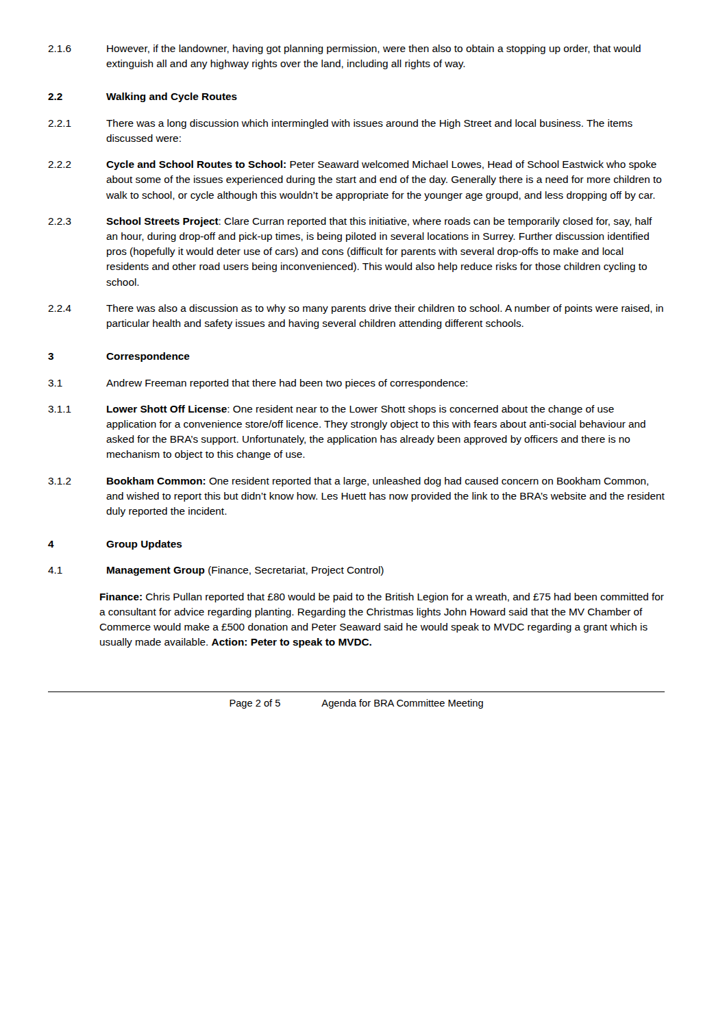2.1.6
However, if the landowner, having got planning permission, were then also to obtain a stopping up order, that would extinguish all and any highway rights over the land, including all rights of way.
2.2
Walking and Cycle Routes
2.2.1
There was a long discussion which intermingled with issues around the High Street and local business. The items discussed were:
2.2.2
Cycle and School Routes to School: Peter Seaward welcomed Michael Lowes, Head of School Eastwick who spoke about some of the issues experienced during the start and end of the day. Generally there is a need for more children to walk to school, or cycle although this wouldn’t be appropriate for the younger age groupd, and less dropping off by car.
2.2.3
School Streets Project: Clare Curran reported that this initiative, where roads can be temporarily closed for, say, half an hour, during drop-off and pick-up times, is being piloted in several locations in Surrey. Further discussion identified pros (hopefully it would deter use of cars) and cons (difficult for parents with several drop-offs to make and local residents and other road users being inconvenienced). This would also help reduce risks for those children cycling to school.
2.2.4
There was also a discussion as to why so many parents drive their children to school. A number of points were raised, in particular health and safety issues and having several children attending different schools.
3
Correspondence
3.1
Andrew Freeman reported that there had been two pieces of correspondence:
3.1.1
Lower Shott Off License: One resident near to the Lower Shott shops is concerned about the change of use application for a convenience store/off licence. They strongly object to this with fears about anti-social behaviour and asked for the BRA’s support. Unfortunately, the application has already been approved by officers and there is no mechanism to object to this change of use.
3.1.2
Bookham Common: One resident reported that a large, unleashed dog had caused concern on Bookham Common, and wished to report this but didn’t know how. Les Huett has now provided the link to the BRA’s website and the resident duly reported the incident.
4
Group Updates
4.1
Management Group (Finance, Secretariat, Project Control)
Finance: Chris Pullan reported that £80 would be paid to the British Legion for a wreath, and £75 had been committed for a consultant for advice regarding planting. Regarding the Christmas lights John Howard said that the MV Chamber of Commerce would make a £500 donation and Peter Seaward said he would speak to MVDC regarding a grant which is usually made available. Action: Peter to speak to MVDC.
Page 2 of 5 Agenda for BRA Committee Meeting